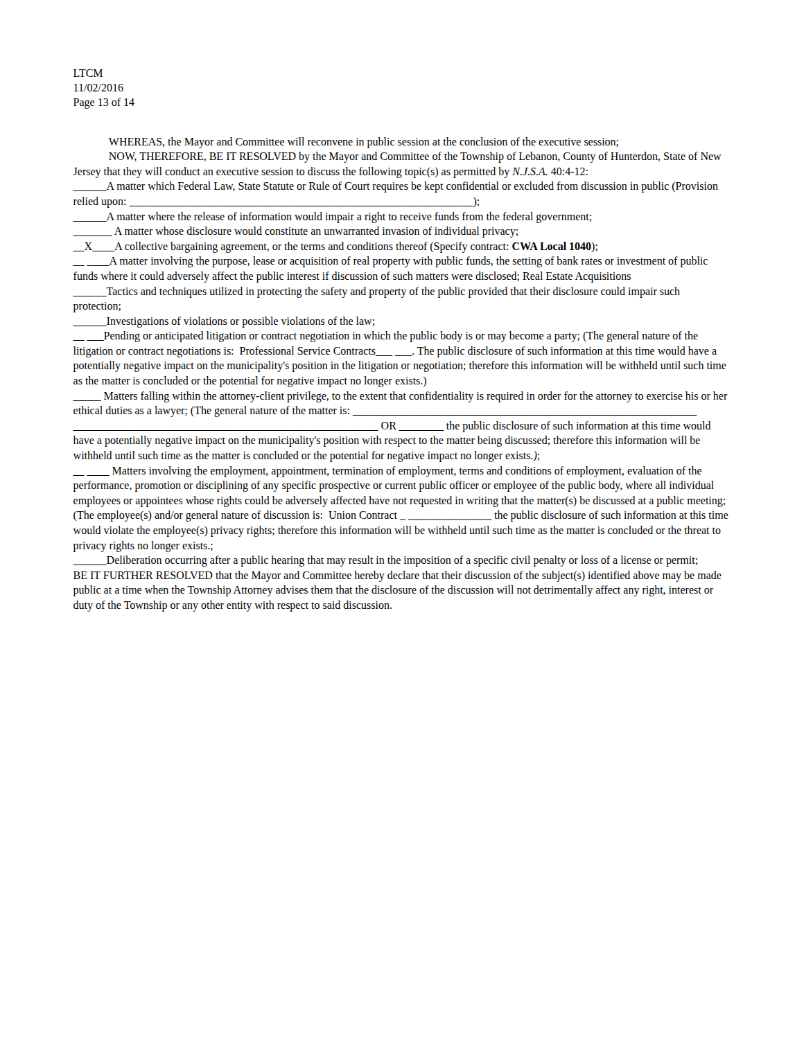LTCM
11/02/2016
Page 13 of 14
WHEREAS, the Mayor and Committee will reconvene in public session at the conclusion of the executive session;
NOW, THEREFORE, BE IT RESOLVED by the Mayor and Committee of the Township of Lebanon, County of Hunterdon, State of New Jersey that they will conduct an executive session to discuss the following topic(s) as permitted by N.J.S.A. 40:4-12:
______A matter which Federal Law, State Statute or Rule of Court requires be kept confidential or excluded from discussion in public (Provision relied upon: ______________________________________________________________);
______A matter where the release of information would impair a right to receive funds from the federal government;
_______ A matter whose disclosure would constitute an unwarranted invasion of individual privacy;
__X____A collective bargaining agreement, or the terms and conditions thereof (Specify contract: CWA Local 1040);
__ ____A matter involving the purpose, lease or acquisition of real property with public funds, the setting of bank rates or investment of public funds where it could adversely affect the public interest if discussion of such matters were disclosed; Real Estate Acquisitions
______Tactics and techniques utilized in protecting the safety and property of the public provided that their disclosure could impair such protection;
______Investigations of violations or possible violations of the law;
__ ___Pending or anticipated litigation or contract negotiation in which the public body is or may become a party; (The general nature of the litigation or contract negotiations is: Professional Service Contracts___ ___. The public disclosure of such information at this time would have a potentially negative impact on the municipality's position in the litigation or negotiation; therefore this information will be withheld until such time as the matter is concluded or the potential for negative impact no longer exists.)
_____ Matters falling within the attorney-client privilege, to the extent that confidentiality is required in order for the attorney to exercise his or her ethical duties as a lawyer; (The general nature of the matter is: ______________________________________________________________
_______________________________________________________ OR ________ the public disclosure of such information at this time would have a potentially negative impact on the municipality's position with respect to the matter being discussed; therefore this information will be withheld until such time as the matter is concluded or the potential for negative impact no longer exists.);
__ ____ Matters involving the employment, appointment, termination of employment, terms and conditions of employment, evaluation of the performance, promotion or disciplining of any specific prospective or current public officer or employee of the public body, where all individual employees or appointees whose rights could be adversely affected have not requested in writing that the matter(s) be discussed at a public meeting; (The employee(s) and/or general nature of discussion is: Union Contract _ _______________ the public disclosure of such information at this time would violate the employee(s) privacy rights; therefore this information will be withheld until such time as the matter is concluded or the threat to privacy rights no longer exists.;
______Deliberation occurring after a public hearing that may result in the imposition of a specific civil penalty or loss of a license or permit;
BE IT FURTHER RESOLVED that the Mayor and Committee hereby declare that their discussion of the subject(s) identified above may be made public at a time when the Township Attorney advises them that the disclosure of the discussion will not detrimentally affect any right, interest or duty of the Township or any other entity with respect to said discussion.